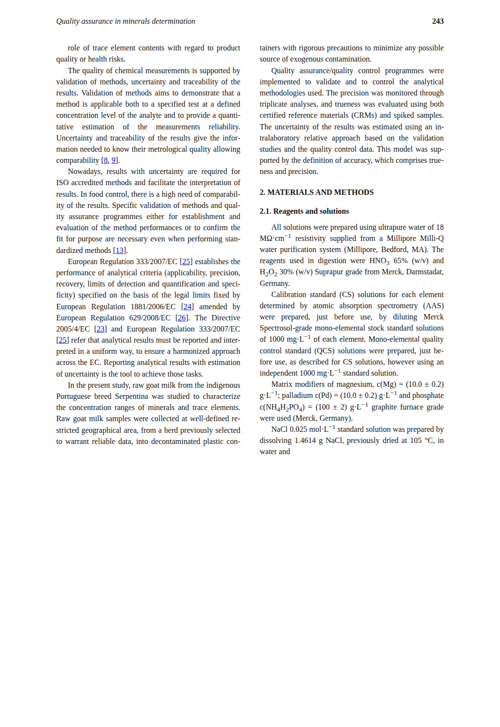Quality assurance in minerals determination 243
role of trace element contents with regard to product quality or health risks.
The quality of chemical measurements is supported by validation of methods, uncertainty and traceability of the results. Validation of methods aims to demonstrate that a method is applicable both to a specified test at a defined concentration level of the analyte and to provide a quantitative estimation of the measurements reliability. Uncertainty and traceability of the results give the information needed to know their metrological quality allowing comparability [8, 9].
Nowadays, results with uncertainty are required for ISO accredited methods and facilitate the interpretation of results. In food control, there is a high need of comparability of the results. Specific validation of methods and quality assurance programmes either for establishment and evaluation of the method performances or to confirm the fit for purpose are necessary even when performing standardized methods [13].
European Regulation 333/2007/EC [25] establishes the performance of analytical criteria (applicability, precision, recovery, limits of detection and quantification and specificity) specified on the basis of the legal limits fixed by European Regulation 1881/2006/EC [24] amended by European Regulation 629/2008/EC [26]. The Directive 2005/4/EC [23] and European Regulation 333/2007/EC [25] refer that analytical results must be reported and interpreted in a uniform way, to ensure a harmonized approach across the EC. Reporting analytical results with estimation of uncertainty is the tool to achieve those tasks.
In the present study, raw goat milk from the indigenous Portuguese breed Serpentina was studied to characterize the concentration ranges of minerals and trace elements. Raw goat milk samples were collected at well-defined restricted geographical area, from a herd previously selected to warrant reliable data, into decontaminated plastic containers with rigorous precautions to minimize any possible source of exogenous contamination.
Quality assurance/quality control programmes were implemented to validate and to control the analytical methodologies used. The precision was monitored through triplicate analyses, and trueness was evaluated using both certified reference materials (CRMs) and spiked samples. The uncertainty of the results was estimated using an intralaboratory relative approach based on the validation studies and the quality control data. This model was supported by the definition of accuracy, which comprises trueness and precision.
2. Materials and methods
2.1. Reagents and solutions
All solutions were prepared using ultrapure water of 18 MΩ·cm−1 resistivity supplied from a Millipore Milli-Q water purification system (Millipore, Bedford, MA). The reagents used in digestion were HNO3 65% (w/v) and H2O2 30% (w/v) Suprapur grade from Merck, Darmstadat, Germany.
Calibration standard (CS) solutions for each element determined by atomic absorption spectrometry (AAS) were prepared, just before use, by diluting Merck Spectrosol-grade mono-elemental stock standard solutions of 1000 mg·L−1 of each element. Mono-elemental quality control standard (QCS) solutions were prepared, just before use, as described for CS solutions, however using an independent 1000 mg·L−1 standard solution.
Matrix modifiers of magnesium, c(Mg) = (10.0 ± 0.2) g·L−1; palladium c(Pd) = (10.0 ± 0.2) g·L−1 and phosphate c(NH4H2PO4) = (100 ± 2) g·L−1 graphite furnace grade were used (Merck, Germany).
NaCl 0.025 mol·L−1 standard solution was prepared by dissolving 1.4614 g NaCl, previously dried at 105 °C, in water and